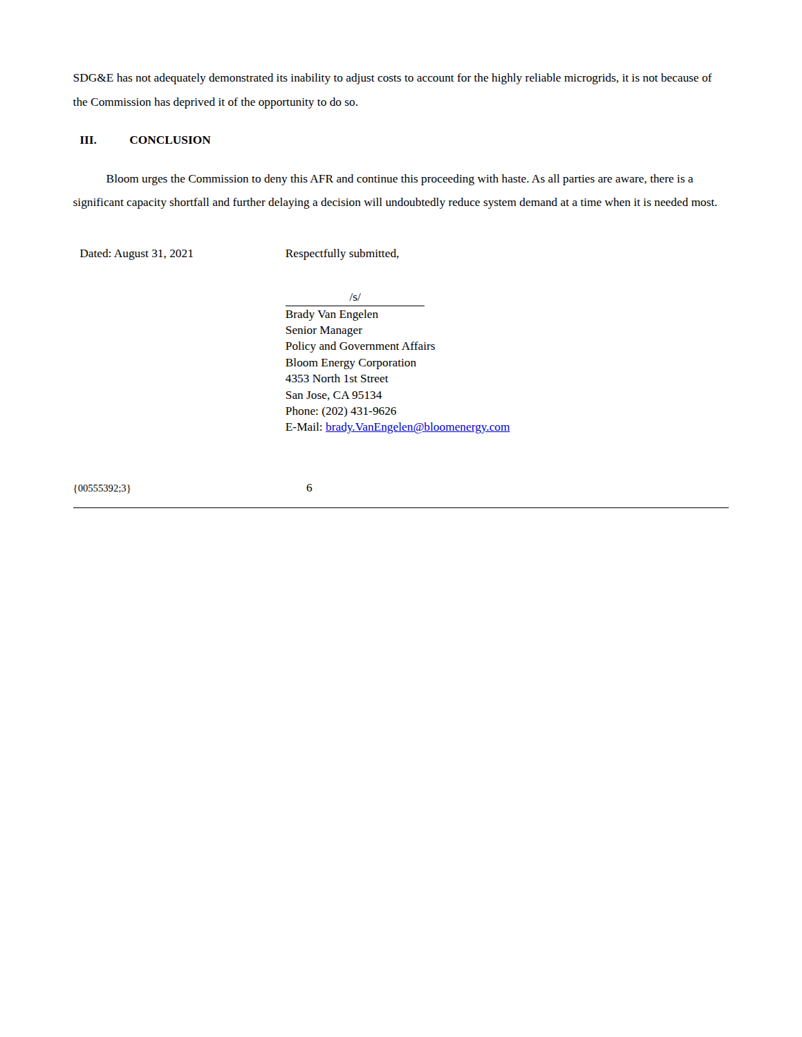SDG&E has not adequately demonstrated its inability to adjust costs to account for the highly reliable microgrids, it is not because of the Commission has deprived it of the opportunity to do so.
III. CONCLUSION
Bloom urges the Commission to deny this AFR and continue this proceeding with haste. As all parties are aware, there is a significant capacity shortfall and further delaying a decision will undoubtedly reduce system demand at a time when it is needed most.
Dated: August 31, 2021
Respectfully submitted,
/s/
Brady Van Engelen
Senior Manager
Policy and Government Affairs
Bloom Energy Corporation
4353 North 1st Street
San Jose, CA 95134
Phone: (202) 431-9626
E-Mail: brady.VanEngelen@bloomenergy.com
{00555392;3} 6